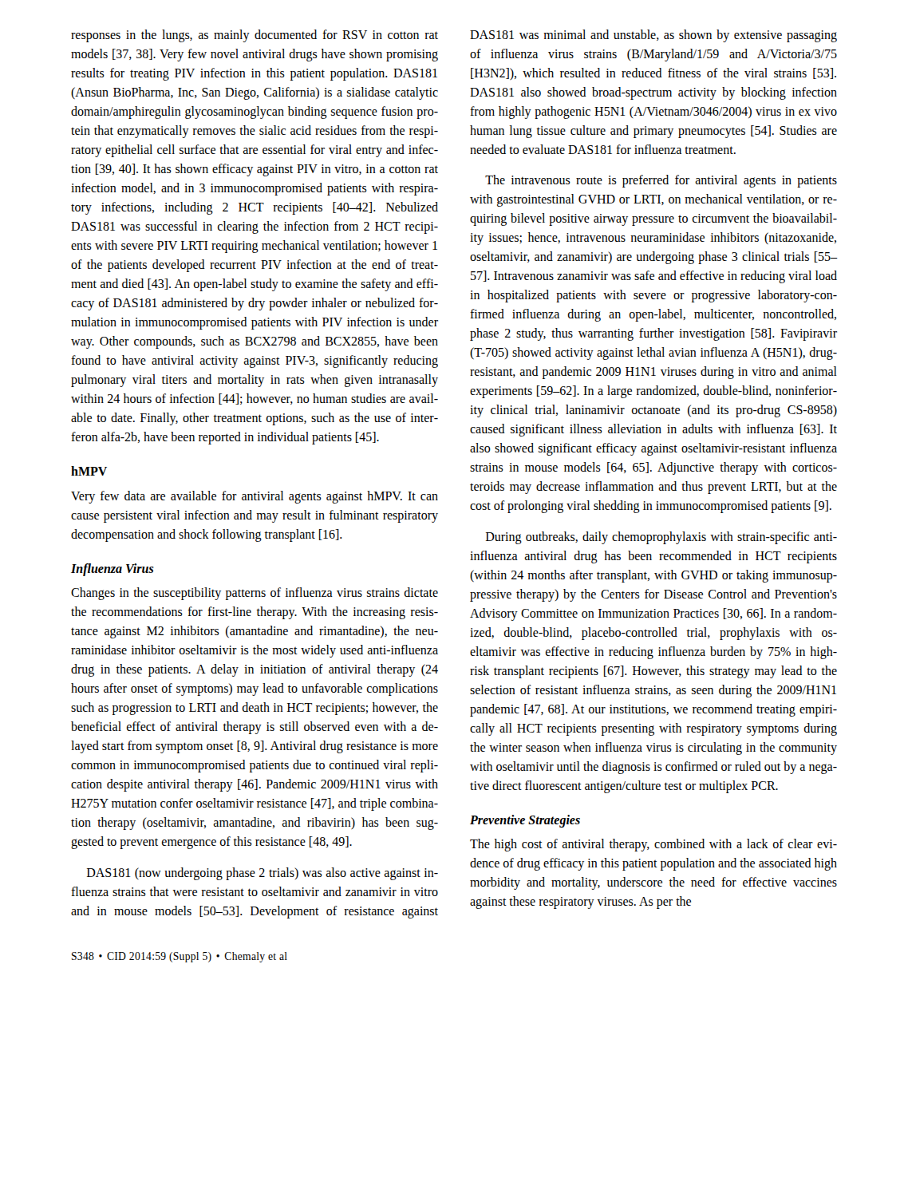responses in the lungs, as mainly documented for RSV in cotton rat models [37, 38]. Very few novel antiviral drugs have shown promising results for treating PIV infection in this patient population. DAS181 (Ansun BioPharma, Inc, San Diego, California) is a sialidase catalytic domain/amphiregulin glycosaminoglycan binding sequence fusion protein that enzymatically removes the sialic acid residues from the respiratory epithelial cell surface that are essential for viral entry and infection [39, 40]. It has shown efficacy against PIV in vitro, in a cotton rat infection model, and in 3 immunocompromised patients with respiratory infections, including 2 HCT recipients [40–42]. Nebulized DAS181 was successful in clearing the infection from 2 HCT recipients with severe PIV LRTI requiring mechanical ventilation; however 1 of the patients developed recurrent PIV infection at the end of treatment and died [43]. An open-label study to examine the safety and efficacy of DAS181 administered by dry powder inhaler or nebulized formulation in immunocompromised patients with PIV infection is under way. Other compounds, such as BCX2798 and BCX2855, have been found to have antiviral activity against PIV-3, significantly reducing pulmonary viral titers and mortality in rats when given intranasally within 24 hours of infection [44]; however, no human studies are available to date. Finally, other treatment options, such as the use of interferon alfa-2b, have been reported in individual patients [45].
hMPV
Very few data are available for antiviral agents against hMPV. It can cause persistent viral infection and may result in fulminant respiratory decompensation and shock following transplant [16].
Influenza Virus
Changes in the susceptibility patterns of influenza virus strains dictate the recommendations for first-line therapy. With the increasing resistance against M2 inhibitors (amantadine and rimantadine), the neuraminidase inhibitor oseltamivir is the most widely used anti-influenza drug in these patients. A delay in initiation of antiviral therapy (24 hours after onset of symptoms) may lead to unfavorable complications such as progression to LRTI and death in HCT recipients; however, the beneficial effect of antiviral therapy is still observed even with a delayed start from symptom onset [8, 9]. Antiviral drug resistance is more common in immunocompromised patients due to continued viral replication despite antiviral therapy [46]. Pandemic 2009/H1N1 virus with H275Y mutation confer oseltamivir resistance [47], and triple combination therapy (oseltamivir, amantadine, and ribavirin) has been suggested to prevent emergence of this resistance [48, 49].
DAS181 (now undergoing phase 2 trials) was also active against influenza strains that were resistant to oseltamivir and zanamivir in vitro and in mouse models [50–53]. Development of resistance against DAS181 was minimal and unstable, as shown by extensive passaging of influenza virus strains (B/Maryland/1/59 and A/Victoria/3/75 [H3N2]), which resulted in reduced fitness of the viral strains [53]. DAS181 also showed broad-spectrum activity by blocking infection from highly pathogenic H5N1 (A/Vietnam/3046/2004) virus in ex vivo human lung tissue culture and primary pneumocytes [54]. Studies are needed to evaluate DAS181 for influenza treatment.
The intravenous route is preferred for antiviral agents in patients with gastrointestinal GVHD or LRTI, on mechanical ventilation, or requiring bilevel positive airway pressure to circumvent the bioavailability issues; hence, intravenous neuraminidase inhibitors (nitazoxanide, oseltamivir, and zanamivir) are undergoing phase 3 clinical trials [55–57]. Intravenous zanamivir was safe and effective in reducing viral load in hospitalized patients with severe or progressive laboratory-confirmed influenza during an open-label, multicenter, noncontrolled, phase 2 study, thus warranting further investigation [58]. Favipiravir (T-705) showed activity against lethal avian influenza A (H5N1), drug-resistant, and pandemic 2009 H1N1 viruses during in vitro and animal experiments [59–62]. In a large randomized, double-blind, noninferiority clinical trial, laninamivir octanoate (and its pro-drug CS-8958) caused significant illness alleviation in adults with influenza [63]. It also showed significant efficacy against oseltamivir-resistant influenza strains in mouse models [64, 65]. Adjunctive therapy with corticosteroids may decrease inflammation and thus prevent LRTI, but at the cost of prolonging viral shedding in immunocompromised patients [9].
During outbreaks, daily chemoprophylaxis with strain-specific anti-influenza antiviral drug has been recommended in HCT recipients (within 24 months after transplant, with GVHD or taking immunosuppressive therapy) by the Centers for Disease Control and Prevention's Advisory Committee on Immunization Practices [30, 66]. In a randomized, double-blind, placebo-controlled trial, prophylaxis with oseltamivir was effective in reducing influenza burden by 75% in high-risk transplant recipients [67]. However, this strategy may lead to the selection of resistant influenza strains, as seen during the 2009/H1N1 pandemic [47, 68]. At our institutions, we recommend treating empirically all HCT recipients presenting with respiratory symptoms during the winter season when influenza virus is circulating in the community with oseltamivir until the diagnosis is confirmed or ruled out by a negative direct fluorescent antigen/culture test or multiplex PCR.
Preventive Strategies
The high cost of antiviral therapy, combined with a lack of clear evidence of drug efficacy in this patient population and the associated high morbidity and mortality, underscore the need for effective vaccines against these respiratory viruses. As per the
S348•CID 2014:59 (Suppl 5)•Chemaly et al